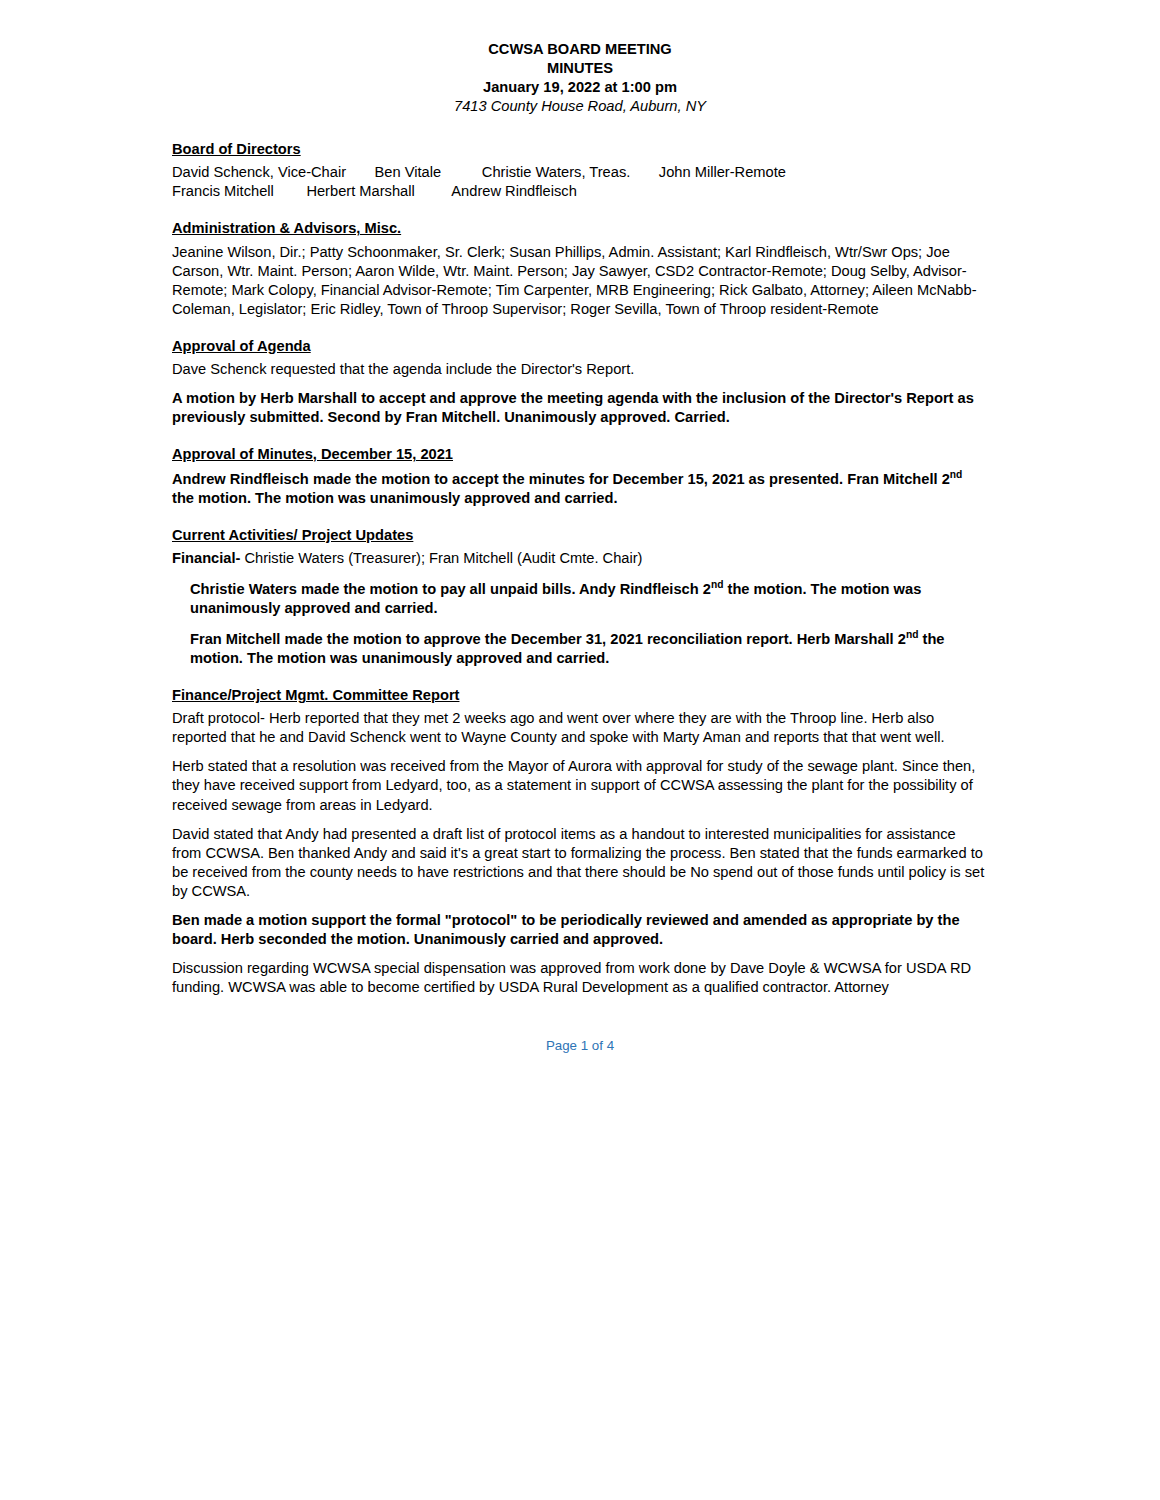CCWSA BOARD MEETING
MINUTES
January 19, 2022 at 1:00 pm
7413 County House Road, Auburn, NY
Board of Directors
David Schenck, Vice-Chair Ben Vitale Christie Waters, Treas. John Miller-Remote Francis Mitchell Herbert Marshall Andrew Rindfleisch
Administration & Advisors, Misc.
Jeanine Wilson, Dir.; Patty Schoonmaker, Sr. Clerk; Susan Phillips, Admin. Assistant; Karl Rindfleisch, Wtr/Swr Ops; Joe Carson, Wtr. Maint. Person; Aaron Wilde, Wtr. Maint. Person; Jay Sawyer, CSD2 Contractor-Remote; Doug Selby, Advisor-Remote; Mark Colopy, Financial Advisor-Remote; Tim Carpenter, MRB Engineering; Rick Galbato, Attorney; Aileen McNabb-Coleman, Legislator; Eric Ridley, Town of Throop Supervisor; Roger Sevilla, Town of Throop resident-Remote
Approval of Agenda
Dave Schenck requested that the agenda include the Director's Report.
A motion by Herb Marshall to accept and approve the meeting agenda with the inclusion of the Director's Report as previously submitted. Second by Fran Mitchell. Unanimously approved. Carried.
Approval of Minutes, December 15, 2021
Andrew Rindfleisch made the motion to accept the minutes for December 15, 2021 as presented. Fran Mitchell 2nd the motion. The motion was unanimously approved and carried.
Current Activities/ Project Updates
Financial- Christie Waters (Treasurer); Fran Mitchell (Audit Cmte. Chair)
Christie Waters made the motion to pay all unpaid bills. Andy Rindfleisch 2nd the motion. The motion was unanimously approved and carried.
Fran Mitchell made the motion to approve the December 31, 2021 reconciliation report. Herb Marshall 2nd the motion. The motion was unanimously approved and carried.
Finance/Project Mgmt. Committee Report
Draft protocol- Herb reported that they met 2 weeks ago and went over where they are with the Throop line. Herb also reported that he and David Schenck went to Wayne County and spoke with Marty Aman and reports that that went well.
Herb stated that a resolution was received from the Mayor of Aurora with approval for study of the sewage plant. Since then, they have received support from Ledyard, too, as a statement in support of CCWSA assessing the plant for the possibility of received sewage from areas in Ledyard.
David stated that Andy had presented a draft list of protocol items as a handout to interested municipalities for assistance from CCWSA. Ben thanked Andy and said it's a great start to formalizing the process. Ben stated that the funds earmarked to be received from the county needs to have restrictions and that there should be No spend out of those funds until policy is set by CCWSA.
Ben made a motion support the formal "protocol" to be periodically reviewed and amended as appropriate by the board. Herb seconded the motion. Unanimously carried and approved.
Discussion regarding WCWSA special dispensation was approved from work done by Dave Doyle & WCWSA for USDA RD funding. WCWSA was able to become certified by USDA Rural Development as a qualified contractor. Attorney
Page 1 of 4